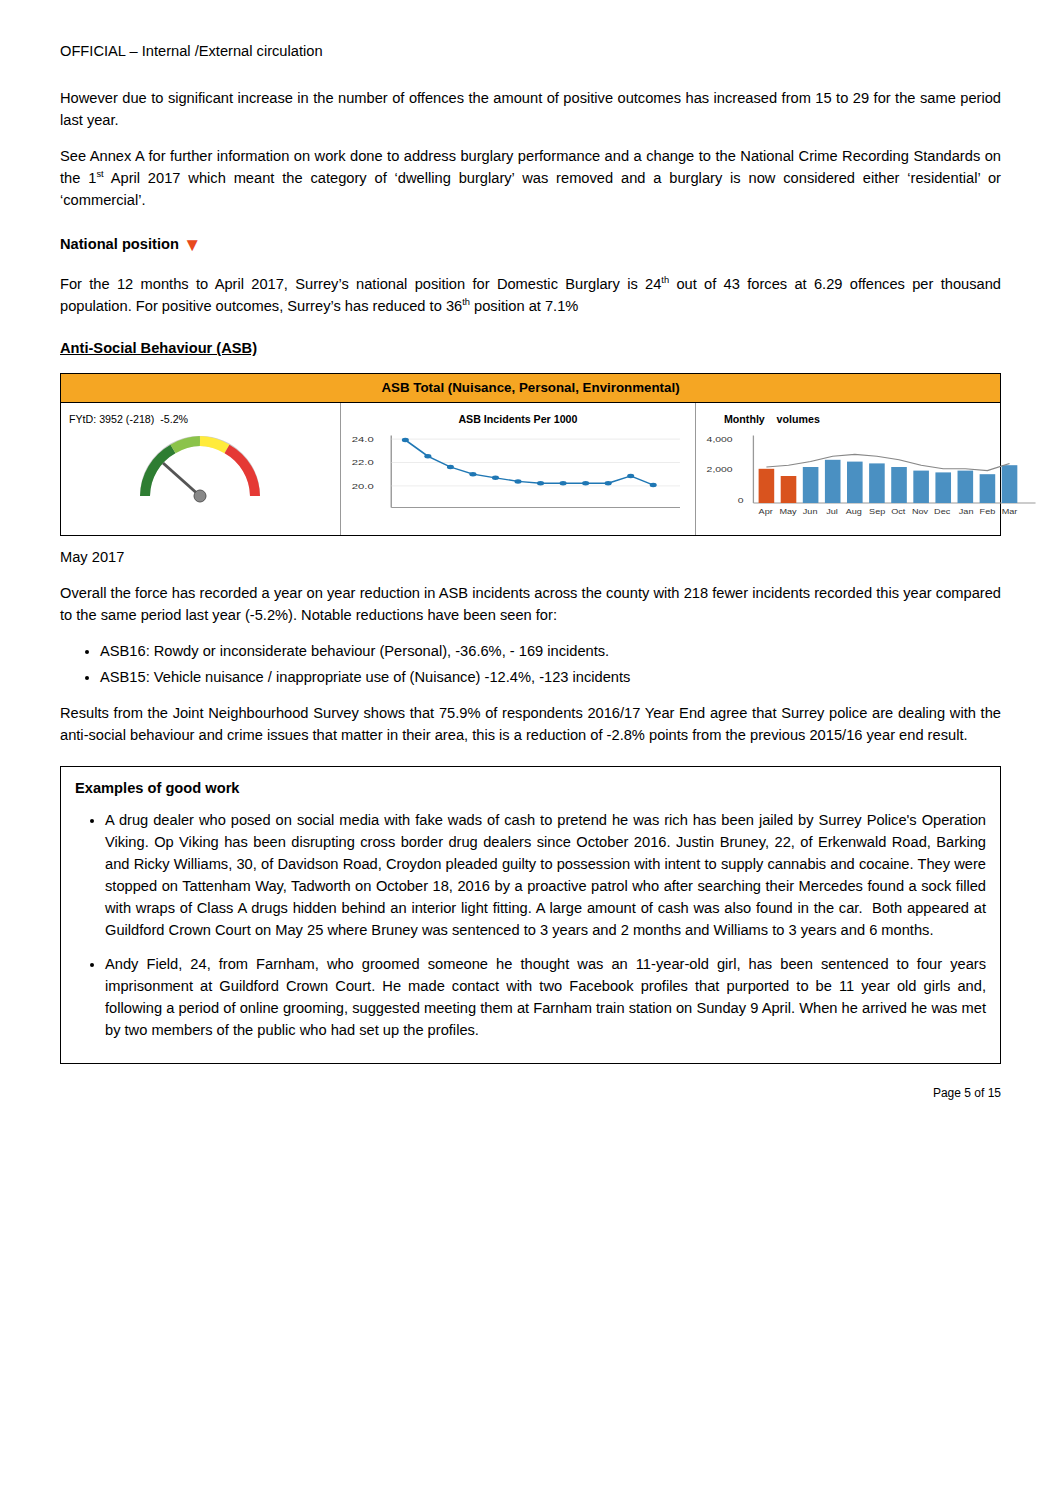OFFICIAL – Internal /External circulation
However due to significant increase in the number of offences the amount of positive outcomes has increased from 15 to 29 for the same period last year.
See Annex A for further information on work done to address burglary performance and a change to the National Crime Recording Standards on the 1st April 2017 which meant the category of ‘dwelling burglary’ was removed and a burglary is now considered either ‘residential’ or ‘commercial’.
National position ▼
For the 12 months to April 2017, Surrey’s national position for Domestic Burglary is 24th out of 43 forces at 6.29 offences per thousand population. For positive outcomes, Surrey’s has reduced to 36th position at 7.1%
Anti-Social Behaviour (ASB)
ASB Total (Nuisance, Personal, Environmental)
FYtD: 3952 (-218) -5.2%
ASB Incidents Per 1000
24.0 22.0 20.0
Monthly volumes
4,000 2,000 0 Apr May Jun Jul Aug Sep Oct Nov Dec Jan Feb Mar
May 2017
Overall the force has recorded a year on year reduction in ASB incidents across the county with 218 fewer incidents recorded this year compared to the same period last year (-5.2%). Notable reductions have been seen for:
ASB16: Rowdy or inconsiderate behaviour (Personal), -36.6%, - 169 incidents.
ASB15: Vehicle nuisance / inappropriate use of (Nuisance) -12.4%, -123 incidents
Results from the Joint Neighbourhood Survey shows that 75.9% of respondents 2016/17 Year End agree that Surrey police are dealing with the anti-social behaviour and crime issues that matter in their area, this is a reduction of -2.8% points from the previous 2015/16 year end result.
Examples of good work
A drug dealer who posed on social media with fake wads of cash to pretend he was rich has been jailed by Surrey Police's Operation Viking. Op Viking has been disrupting cross border drug dealers since October 2016. Justin Bruney, 22, of Erkenwald Road, Barking and Ricky Williams, 30, of Davidson Road, Croydon pleaded guilty to possession with intent to supply cannabis and cocaine. They were stopped on Tattenham Way, Tadworth on October 18, 2016 by a proactive patrol who after searching their Mercedes found a sock filled with wraps of Class A drugs hidden behind an interior light fitting. A large amount of cash was also found in the car. Both appeared at Guildford Crown Court on May 25 where Bruney was sentenced to 3 years and 2 months and Williams to 3 years and 6 months.
Andy Field, 24, from Farnham, who groomed someone he thought was an 11-year-old girl, has been sentenced to four years imprisonment at Guildford Crown Court. He made contact with two Facebook profiles that purported to be 11 year old girls and, following a period of online grooming, suggested meeting them at Farnham train station on Sunday 9 April. When he arrived he was met by two members of the public who had set up the profiles.
Page 5 of 15